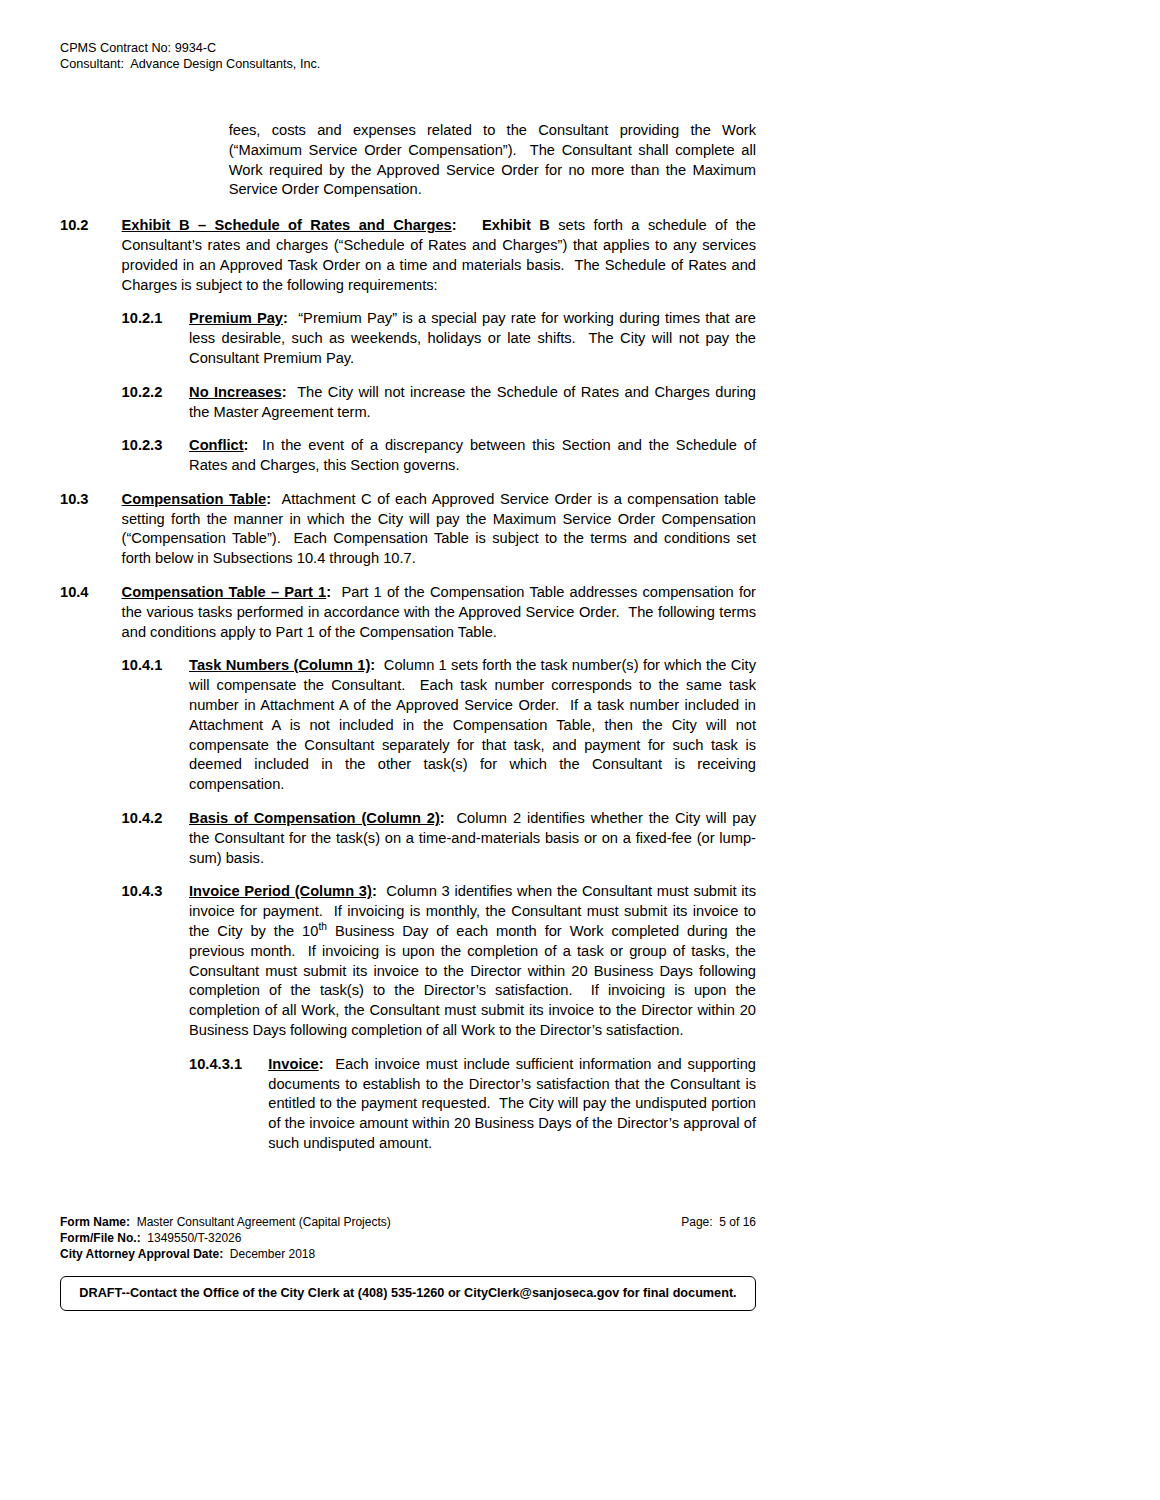CPMS Contract No: 9934-C
Consultant: Advance Design Consultants, Inc.
fees, costs and expenses related to the Consultant providing the Work (“Maximum Service Order Compensation”). The Consultant shall complete all Work required by the Approved Service Order for no more than the Maximum Service Order Compensation.
10.2
Exhibit B – Schedule of Rates and Charges: Exhibit B sets forth a schedule of the Consultant’s rates and charges (“Schedule of Rates and Charges”) that applies to any services provided in an Approved Task Order on a time and materials basis. The Schedule of Rates and Charges is subject to the following requirements:
10.2.1
Premium Pay: “Premium Pay” is a special pay rate for working during times that are less desirable, such as weekends, holidays or late shifts. The City will not pay the Consultant Premium Pay.
10.2.2
No Increases: The City will not increase the Schedule of Rates and Charges during the Master Agreement term.
10.2.3
Conflict: In the event of a discrepancy between this Section and the Schedule of Rates and Charges, this Section governs.
10.3
Compensation Table: Attachment C of each Approved Service Order is a compensation table setting forth the manner in which the City will pay the Maximum Service Order Compensation (“Compensation Table”). Each Compensation Table is subject to the terms and conditions set forth below in Subsections 10.4 through 10.7.
10.4
Compensation Table – Part 1: Part 1 of the Compensation Table addresses compensation for the various tasks performed in accordance with the Approved Service Order. The following terms and conditions apply to Part 1 of the Compensation Table.
10.4.1
Task Numbers (Column 1): Column 1 sets forth the task number(s) for which the City will compensate the Consultant. Each task number corresponds to the same task number in Attachment A of the Approved Service Order. If a task number included in Attachment A is not included in the Compensation Table, then the City will not compensate the Consultant separately for that task, and payment for such task is deemed included in the other task(s) for which the Consultant is receiving compensation.
10.4.2
Basis of Compensation (Column 2): Column 2 identifies whether the City will pay the Consultant for the task(s) on a time-and-materials basis or on a fixed-fee (or lump-sum) basis.
10.4.3
Invoice Period (Column 3): Column 3 identifies when the Consultant must submit its invoice for payment. If invoicing is monthly, the Consultant must submit its invoice to the City by the 10th Business Day of each month for Work completed during the previous month. If invoicing is upon the completion of a task or group of tasks, the Consultant must submit its invoice to the Director within 20 Business Days following completion of the task(s) to the Director’s satisfaction. If invoicing is upon the completion of all Work, the Consultant must submit its invoice to the Director within 20 Business Days following completion of all Work to the Director’s satisfaction.
10.4.3.1
Invoice: Each invoice must include sufficient information and supporting documents to establish to the Director’s satisfaction that the Consultant is entitled to the payment requested. The City will pay the undisputed portion of the invoice amount within 20 Business Days of the Director’s approval of such undisputed amount.
Form Name: Master Consultant Agreement (Capital Projects)
Form/File No.: 1349550/T-32026
City Attorney Approval Date: December 2018
Page: 5 of 16
DRAFT--Contact the Office of the City Clerk at (408) 535-1260 or CityClerk@sanjoseca.gov for final document.